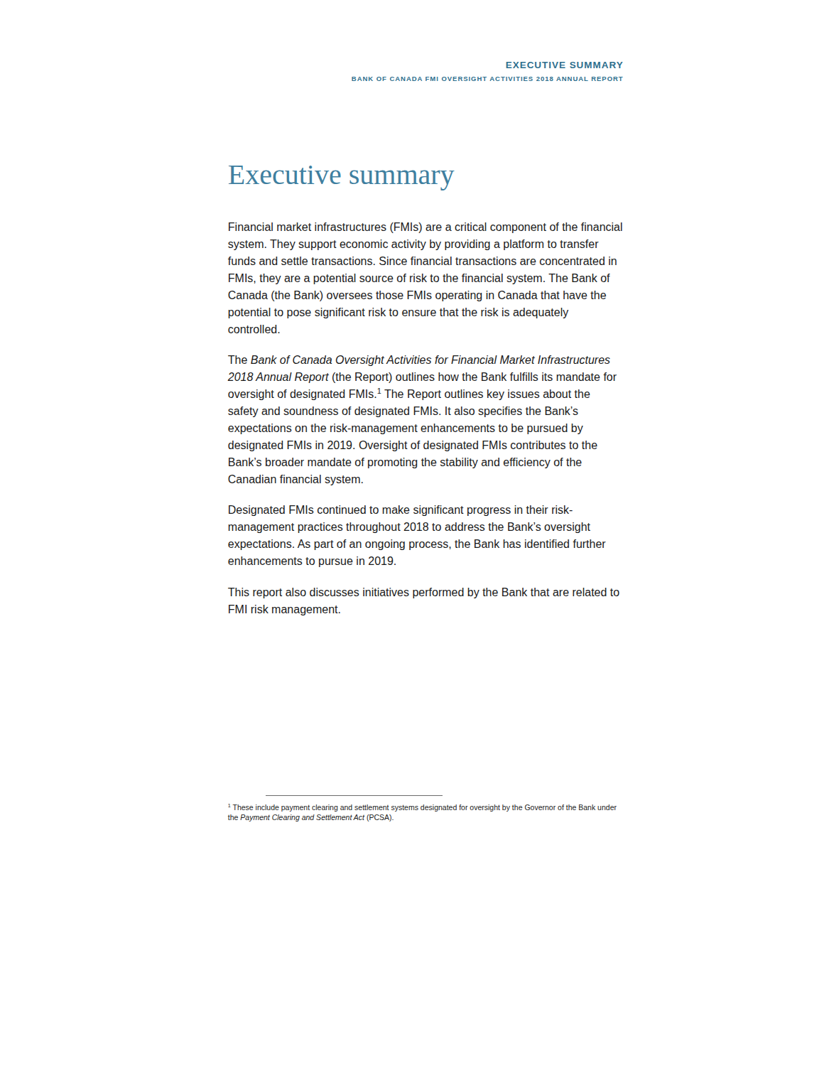Executive Summary
Bank of Canada FMI Oversight Activities 2018 Annual Report
Executive summary
Financial market infrastructures (FMIs) are a critical component of the financial system. They support economic activity by providing a platform to transfer funds and settle transactions. Since financial transactions are concentrated in FMIs, they are a potential source of risk to the financial system. The Bank of Canada (the Bank) oversees those FMIs operating in Canada that have the potential to pose significant risk to ensure that the risk is adequately controlled.
The Bank of Canada Oversight Activities for Financial Market Infrastructures 2018 Annual Report (the Report) outlines how the Bank fulfills its mandate for oversight of designated FMIs.1 The Report outlines key issues about the safety and soundness of designated FMIs. It also specifies the Bank’s expectations on the risk-management enhancements to be pursued by designated FMIs in 2019. Oversight of designated FMIs contributes to the Bank’s broader mandate of promoting the stability and efficiency of the Canadian financial system.
Designated FMIs continued to make significant progress in their risk-management practices throughout 2018 to address the Bank’s oversight expectations. As part of an ongoing process, the Bank has identified further enhancements to pursue in 2019.
This report also discusses initiatives performed by the Bank that are related to FMI risk management.
1 These include payment clearing and settlement systems designated for oversight by the Governor of the Bank under the Payment Clearing and Settlement Act (PCSA).